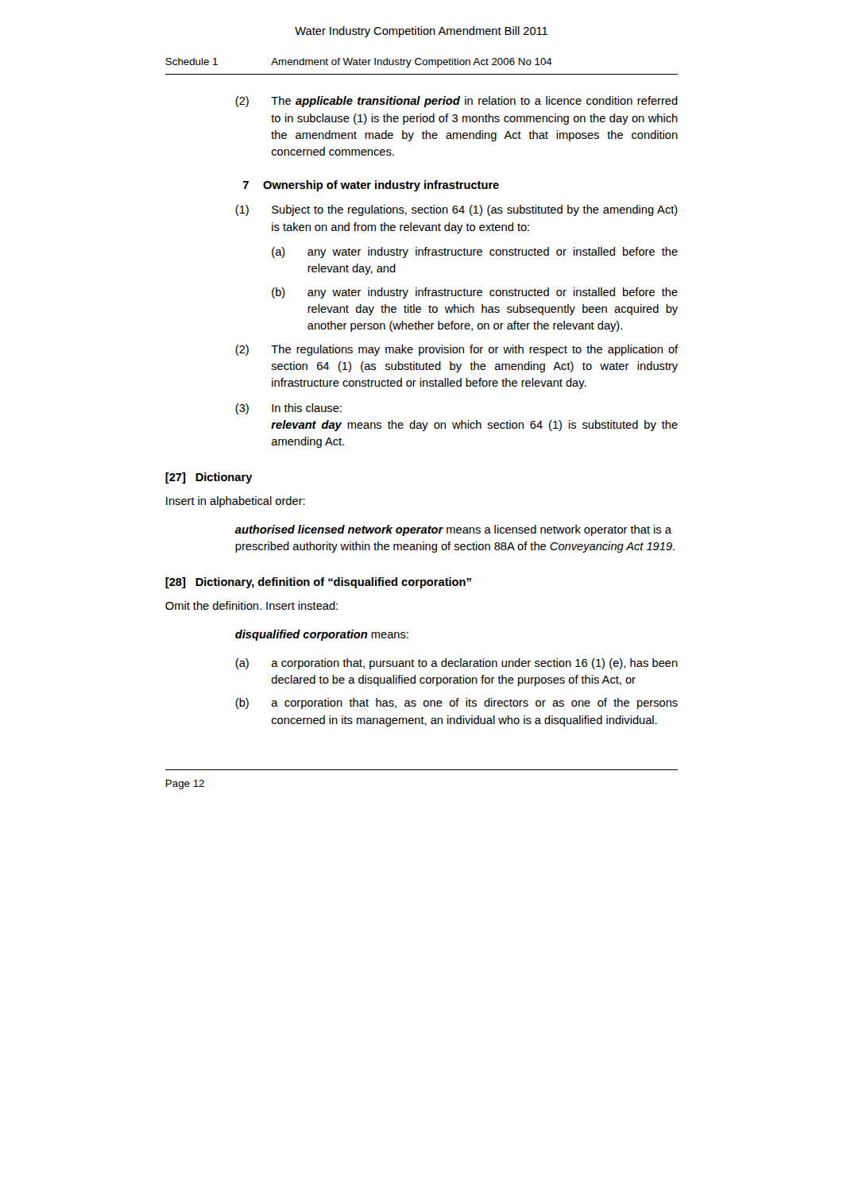Water Industry Competition Amendment Bill 2011
Schedule 1 Amendment of Water Industry Competition Act 2006 No 104
(2) The applicable transitional period in relation to a licence condition referred to in subclause (1) is the period of 3 months commencing on the day on which the amendment made by the amending Act that imposes the condition concerned commences.
7 Ownership of water industry infrastructure
(1) Subject to the regulations, section 64 (1) (as substituted by the amending Act) is taken on and from the relevant day to extend to:
(a) any water industry infrastructure constructed or installed before the relevant day, and
(b) any water industry infrastructure constructed or installed before the relevant day the title to which has subsequently been acquired by another person (whether before, on or after the relevant day).
(2) The regulations may make provision for or with respect to the application of section 64 (1) (as substituted by the amending Act) to water industry infrastructure constructed or installed before the relevant day.
(3) In this clause:
relevant day means the day on which section 64 (1) is substituted by the amending Act.
[27] Dictionary
Insert in alphabetical order:
authorised licensed network operator means a licensed network operator that is a prescribed authority within the meaning of section 88A of the Conveyancing Act 1919.
[28] Dictionary, definition of “disqualified corporation”
Omit the definition. Insert instead:
disqualified corporation means:
(a) a corporation that, pursuant to a declaration under section 16 (1) (e), has been declared to be a disqualified corporation for the purposes of this Act, or
(b) a corporation that has, as one of its directors or as one of the persons concerned in its management, an individual who is a disqualified individual.
Page 12